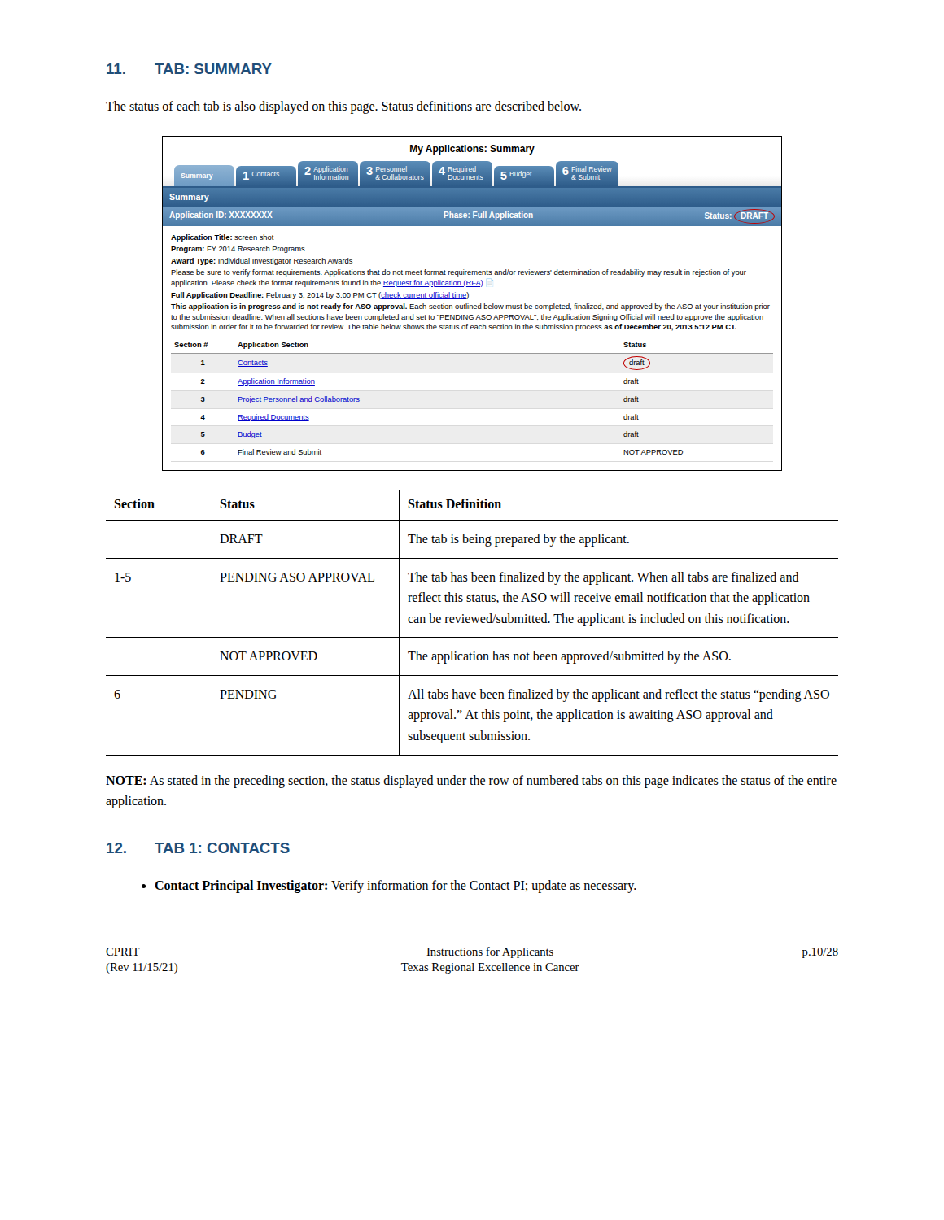11. TAB: SUMMARY
The status of each tab is also displayed on this page. Status definitions are described below.
My Applications: Summary
Summary
1 Contacts
2 Application
Information
3 Personnel
& Collaborators
4 Required
Documents
5 Budget
6 Final Review
& Submit
Summary
Application ID: XXXXXXXX Phase: Full Application Status: DRAFT
Application Title: screen shot
Program: FY 2014 Research Programs
Award Type: Individual Investigator Research Awards
Please be sure to verify format requirements. Applications that do not meet format requirements and/or reviewers' determination of readability may result in rejection of your application. Please check the format requirements found in the Request for Application (RFA) 📄
Full Application Deadline: February 3, 2014 by 3:00 PM CT (check current official time)
This application is in progress and is not ready for ASO approval. Each section outlined below must be completed, finalized, and approved by the ASO at your institution prior to the submission deadline. When all sections have been completed and set to "PENDING ASO APPROVAL", the Application Signing Official will need to approve the application submission in order for it to be forwarded for review. The table below shows the status of each section in the submission process as of December 20, 2013 5:12 PM CT.
| Section # | Application Section | Status |
| --- | --- | --- |
| 1 | Contacts | draft |
| 2 | Application Information | draft |
| 3 | Project Personnel and Collaborators | draft |
| 4 | Required Documents | draft |
| 5 | Budget | draft |
| 6 | Final Review and Submit | NOT APPROVED |
| Section | Status | Status Definition |
| --- | --- | --- |
| | DRAFT | The tab is being prepared by the applicant. |
| 1-5 | PENDING ASO APPROVAL | The tab has been finalized by the applicant. When all tabs are finalized and reflect this status, the ASO will receive email notification that the application can be reviewed/submitted. The applicant is included on this notification. |
| | NOT APPROVED | The application has not been approved/submitted by the ASO. |
| 6 | PENDING | All tabs have been finalized by the applicant and reflect the status “pending ASO approval.” At this point, the application is awaiting ASO approval and subsequent submission. |
NOTE: As stated in the preceding section, the status displayed under the row of numbered tabs on this page indicates the status of the entire application.
12. TAB 1: CONTACTS
Contact Principal Investigator: Verify information for the Contact PI; update as necessary.
CPRIT (Rev 11/15/21)
Instructions for Applicants Texas Regional Excellence in Cancer
p.10/28